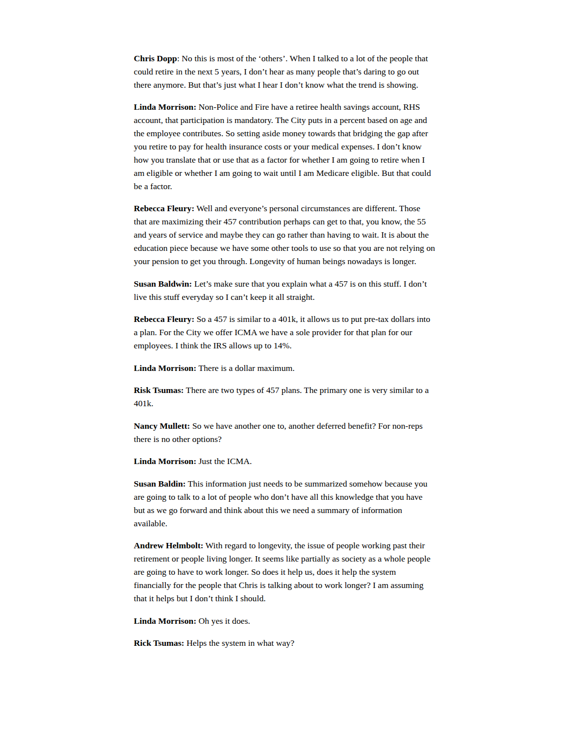Chris Dopp: No this is most of the ‘others’. When I talked to a lot of the people that could retire in the next 5 years, I don’t hear as many people that’s daring to go out there anymore. But that’s just what I hear I don’t know what the trend is showing.
Linda Morrison: Non-Police and Fire have a retiree health savings account, RHS account, that participation is mandatory. The City puts in a percent based on age and the employee contributes. So setting aside money towards that bridging the gap after you retire to pay for health insurance costs or your medical expenses. I don’t know how you translate that or use that as a factor for whether I am going to retire when I am eligible or whether I am going to wait until I am Medicare eligible. But that could be a factor.
Rebecca Fleury: Well and everyone’s personal circumstances are different. Those that are maximizing their 457 contribution perhaps can get to that, you know, the 55 and years of service and maybe they can go rather than having to wait. It is about the education piece because we have some other tools to use so that you are not relying on your pension to get you through. Longevity of human beings nowadays is longer.
Susan Baldwin: Let’s make sure that you explain what a 457 is on this stuff. I don’t live this stuff everyday so I can’t keep it all straight.
Rebecca Fleury: So a 457 is similar to a 401k, it allows us to put pre-tax dollars into a plan. For the City we offer ICMA we have a sole provider for that plan for our employees. I think the IRS allows up to 14%.
Linda Morrison: There is a dollar maximum.
Risk Tsumas: There are two types of 457 plans. The primary one is very similar to a 401k.
Nancy Mullett: So we have another one to, another deferred benefit? For non-reps there is no other options?
Linda Morrison: Just the ICMA.
Susan Baldin: This information just needs to be summarized somehow because you are going to talk to a lot of people who don’t have all this knowledge that you have but as we go forward and think about this we need a summary of information available.
Andrew Helmbolt: With regard to longevity, the issue of people working past their retirement or people living longer. It seems like partially as society as a whole people are going to have to work longer. So does it help us, does it help the system financially for the people that Chris is talking about to work longer? I am assuming that it helps but I don’t think I should.
Linda Morrison: Oh yes it does.
Rick Tsumas: Helps the system in what way?